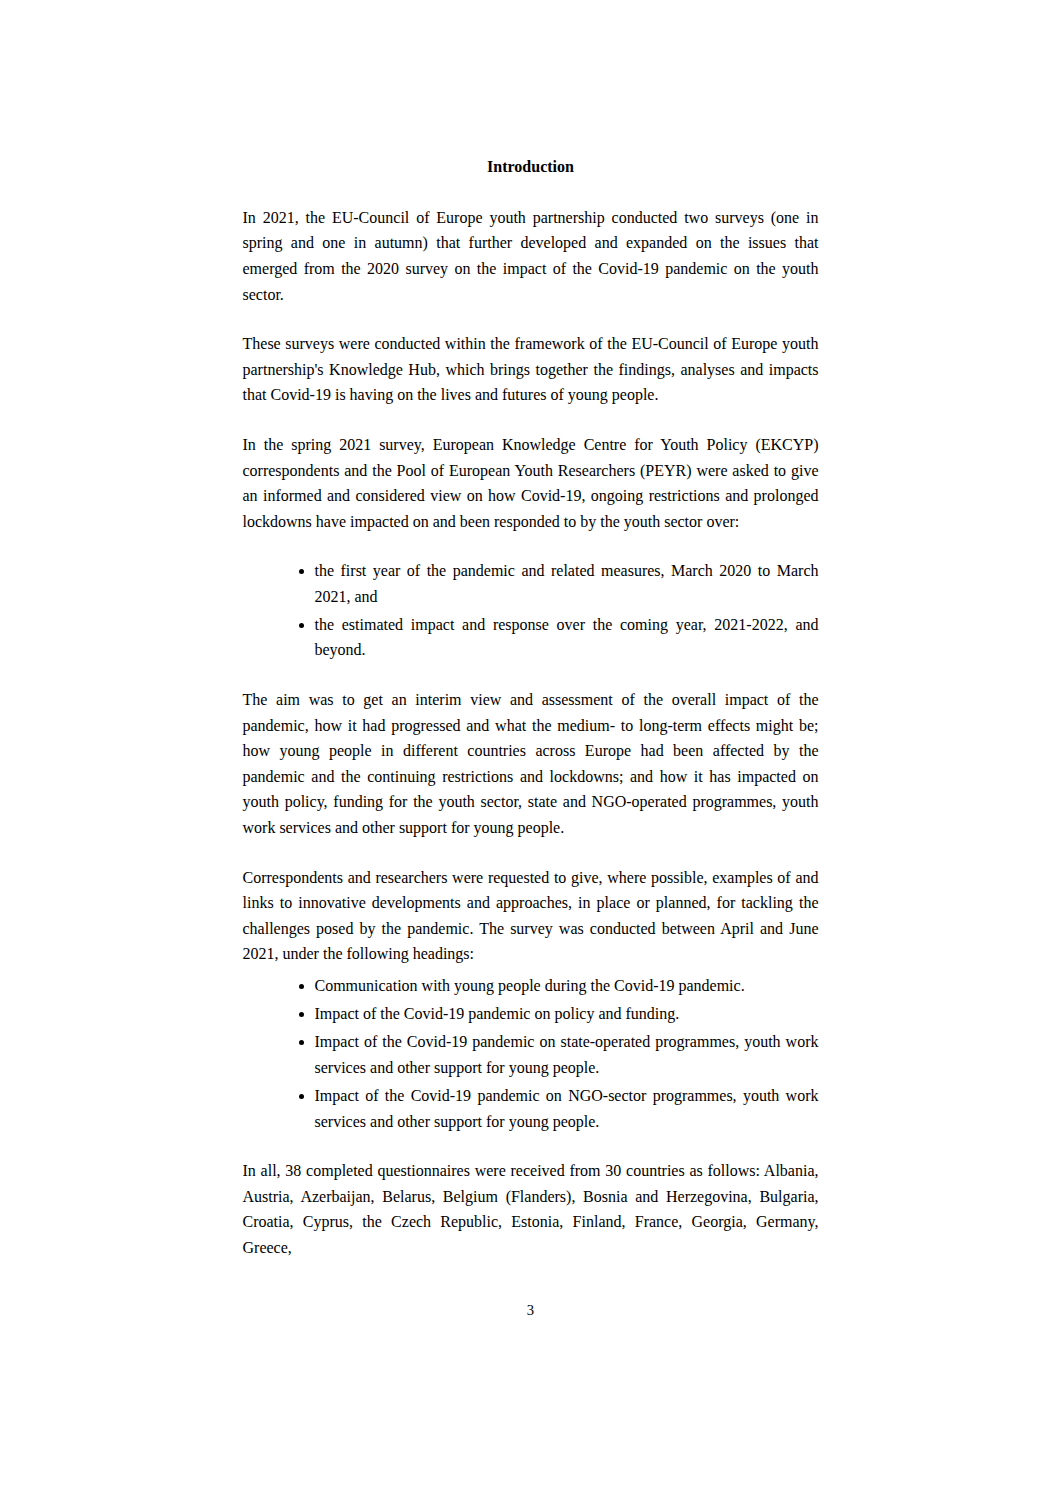Introduction
In 2021, the EU-Council of Europe youth partnership conducted two surveys (one in spring and one in autumn) that further developed and expanded on the issues that emerged from the 2020 survey on the impact of the Covid-19 pandemic on the youth sector.
These surveys were conducted within the framework of the EU-Council of Europe youth partnership's Knowledge Hub, which brings together the findings, analyses and impacts that Covid-19 is having on the lives and futures of young people.
In the spring 2021 survey, European Knowledge Centre for Youth Policy (EKCYP) correspondents and the Pool of European Youth Researchers (PEYR) were asked to give an informed and considered view on how Covid-19, ongoing restrictions and prolonged lockdowns have impacted on and been responded to by the youth sector over:
the first year of the pandemic and related measures, March 2020 to March 2021, and
the estimated impact and response over the coming year, 2021-2022, and beyond.
The aim was to get an interim view and assessment of the overall impact of the pandemic, how it had progressed and what the medium- to long-term effects might be; how young people in different countries across Europe had been affected by the pandemic and the continuing restrictions and lockdowns; and how it has impacted on youth policy, funding for the youth sector, state and NGO-operated programmes, youth work services and other support for young people.
Correspondents and researchers were requested to give, where possible, examples of and links to innovative developments and approaches, in place or planned, for tackling the challenges posed by the pandemic. The survey was conducted between April and June 2021, under the following headings:
Communication with young people during the Covid-19 pandemic.
Impact of the Covid-19 pandemic on policy and funding.
Impact of the Covid-19 pandemic on state-operated programmes, youth work services and other support for young people.
Impact of the Covid-19 pandemic on NGO-sector programmes, youth work services and other support for young people.
In all, 38 completed questionnaires were received from 30 countries as follows: Albania, Austria, Azerbaijan, Belarus, Belgium (Flanders), Bosnia and Herzegovina, Bulgaria, Croatia, Cyprus, the Czech Republic, Estonia, Finland, France, Georgia, Germany, Greece,
3